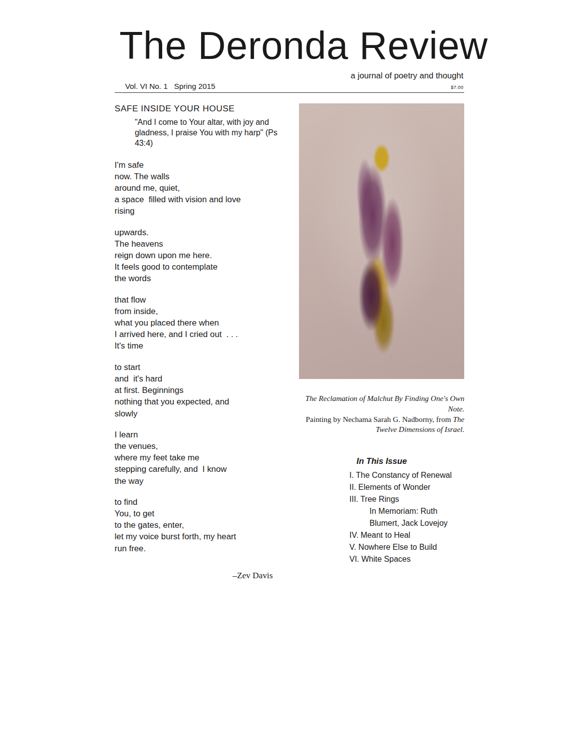The Deronda Review
a journal of poetry and thought
Vol. VI No. 1 Spring 2015 $7.00
SAFE INSIDE YOUR HOUSE
"And I come to Your altar, with joy and gladness, I praise You with my harp" (Ps 43:4)
I'm safe
now. The walls
around me, quiet,
a space filled with vision and love
rising
upwards.
The heavens
reign down upon me here.
It feels good to contemplate
the words
that flow
from inside,
what you placed there when
I arrived here, and I cried out . . .
It's time
to start
and it's hard
at first. Beginnings
nothing that you expected, and
slowly
I learn
the venues,
where my feet take me
stepping carefully, and I know
the way
to find
You, to get
to the gates, enter,
let my voice burst forth, my heart
run free.
–Zev Davis
The Reclamation of Malchut By Finding One's Own Note.
Painting by Nechama Sarah G. Nadborny, from The Twelve Dimensions of Israel.
In This Issue
I. The Constancy of Renewal
II. Elements of Wonder
III. Tree Rings
In Memoriam: Ruth Blumert, Jack Lovejoy
IV. Meant to Heal
V. Nowhere Else to Build
VI. White Spaces